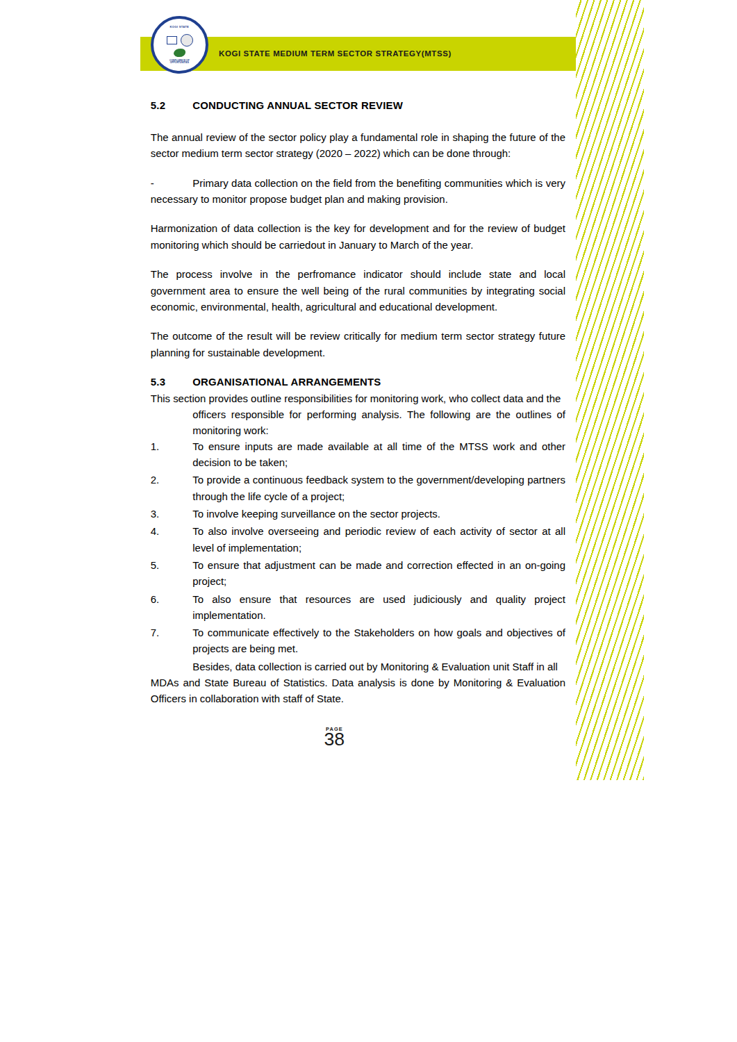Kogi State Medium Term Sector Strategy(MTSS)
KOGI STATE
CONFLUENCE OF
OPPORTUNITIES
5.2 CONDUCTING ANNUAL SECTOR REVIEW
The annual review of the sector policy play a fundamental role in shaping the future of the sector medium term sector strategy (2020 – 2022) which can be done through:
-Primary data collection on the field from the benefiting communities which is very necessary to monitor propose budget plan and making provision.
Harmonization of data collection is the key for development and for the review of budget monitoring which should be carriedout in January to March of the year.
The process involve in the perfromance indicator should include state and local government area to ensure the well being of the rural communities by integrating social economic, environmental, health, agricultural and educational development.
The outcome of the result will be review critically for medium term sector strategy future planning for sustainable development.
5.3 ORGANISATIONAL ARRANGEMENTS
This section provides outline responsibilities for monitoring work, who collect data and the
officers responsible for performing analysis. The following are the outlines of monitoring work:
To ensure inputs are made available at all time of the MTSS work and other decision to be taken;
To provide a continuous feedback system to the government/developing partners through the life cycle of a project;
To involve keeping surveillance on the sector projects.
To also involve overseeing and periodic review of each activity of sector at all level of implementation;
To ensure that adjustment can be made and correction effected in an on-going project;
To also ensure that resources are used judiciously and quality project implementation.
To communicate effectively to the Stakeholders on how goals and objectives of projects are being met.
Besides, data collection is carried out by Monitoring & Evaluation unit Staff in all MDAs and State Bureau of Statistics. Data analysis is done by Monitoring & Evaluation Officers in collaboration with staff of State.
PAGE
38